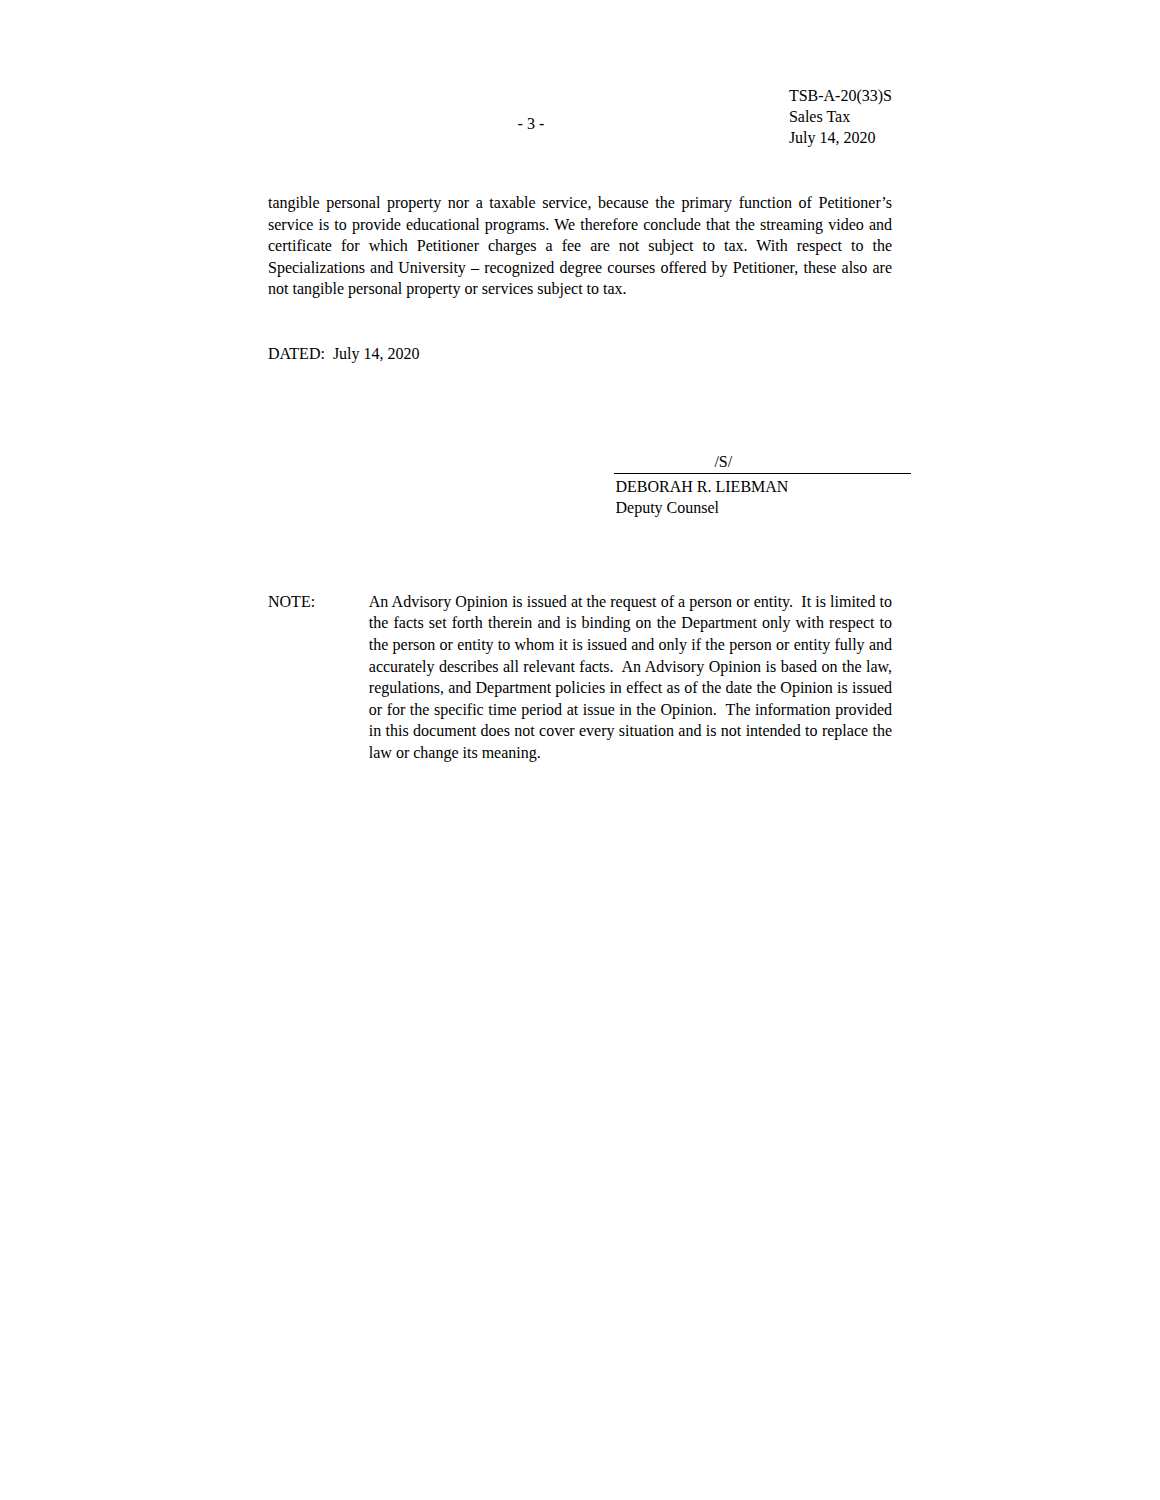- 3 -
TSB-A-20(33)S
Sales Tax
July 14, 2020
tangible personal property nor a taxable service, because the primary function of Petitioner’s service is to provide educational programs. We therefore conclude that the streaming video and certificate for which Petitioner charges a fee are not subject to tax. With respect to the Specializations and University – recognized degree courses offered by Petitioner, these also are not tangible personal property or services subject to tax.
DATED: July 14, 2020
/S/
DEBORAH R. LIEBMAN
Deputy Counsel
NOTE:
An Advisory Opinion is issued at the request of a person or entity. It is limited to the facts set forth therein and is binding on the Department only with respect to the person or entity to whom it is issued and only if the person or entity fully and accurately describes all relevant facts. An Advisory Opinion is based on the law, regulations, and Department policies in effect as of the date the Opinion is issued or for the specific time period at issue in the Opinion. The information provided in this document does not cover every situation and is not intended to replace the law or change its meaning.